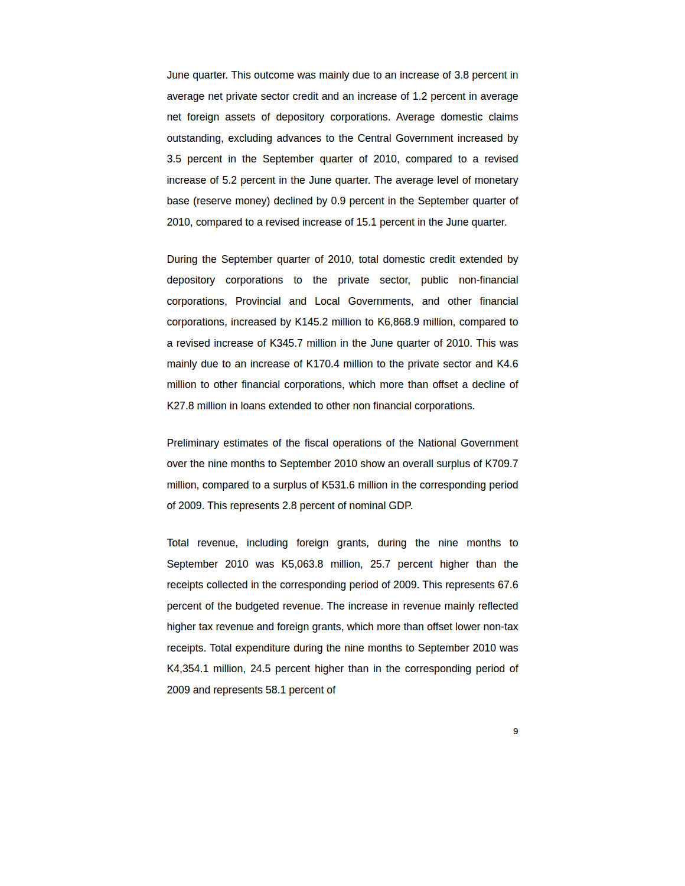June quarter. This outcome was mainly due to an increase of 3.8 percent in average net private sector credit and an increase of 1.2 percent in average net foreign assets of depository corporations. Average domestic claims outstanding, excluding advances to the Central Government increased by 3.5 percent in the September quarter of 2010, compared to a revised increase of 5.2 percent in the June quarter. The average level of monetary base (reserve money) declined by 0.9 percent in the September quarter of 2010, compared to a revised increase of 15.1 percent in the June quarter.
During the September quarter of 2010, total domestic credit extended by depository corporations to the private sector, public non-financial corporations, Provincial and Local Governments, and other financial corporations, increased by K145.2 million to K6,868.9 million, compared to a revised increase of K345.7 million in the June quarter of 2010. This was mainly due to an increase of K170.4 million to the private sector and K4.6 million to other financial corporations, which more than offset a decline of K27.8 million in loans extended to other non financial corporations.
Preliminary estimates of the fiscal operations of the National Government over the nine months to September 2010 show an overall surplus of K709.7 million, compared to a surplus of K531.6 million in the corresponding period of 2009. This represents 2.8 percent of nominal GDP.
Total revenue, including foreign grants, during the nine months to September 2010 was K5,063.8 million, 25.7 percent higher than the receipts collected in the corresponding period of 2009. This represents 67.6 percent of the budgeted revenue. The increase in revenue mainly reflected higher tax revenue and foreign grants, which more than offset lower non-tax receipts. Total expenditure during the nine months to September 2010 was K4,354.1 million, 24.5 percent higher than in the corresponding period of 2009 and represents 58.1 percent of
9